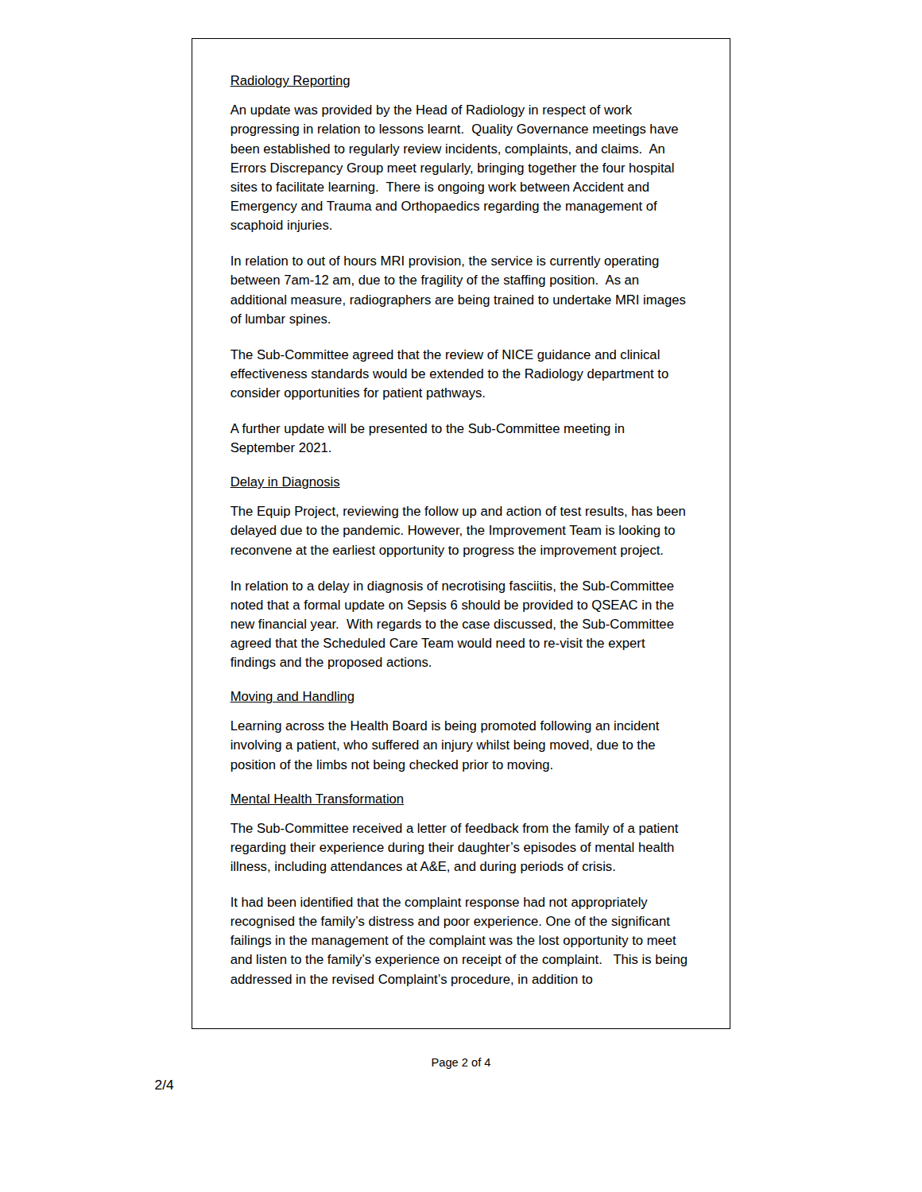Radiology Reporting
An update was provided by the Head of Radiology in respect of work progressing in relation to lessons learnt. Quality Governance meetings have been established to regularly review incidents, complaints, and claims. An Errors Discrepancy Group meet regularly, bringing together the four hospital sites to facilitate learning. There is ongoing work between Accident and Emergency and Trauma and Orthopaedics regarding the management of scaphoid injuries.
In relation to out of hours MRI provision, the service is currently operating between 7am-12 am, due to the fragility of the staffing position. As an additional measure, radiographers are being trained to undertake MRI images of lumbar spines.
The Sub-Committee agreed that the review of NICE guidance and clinical effectiveness standards would be extended to the Radiology department to consider opportunities for patient pathways.
A further update will be presented to the Sub-Committee meeting in September 2021.
Delay in Diagnosis
The Equip Project, reviewing the follow up and action of test results, has been delayed due to the pandemic. However, the Improvement Team is looking to reconvene at the earliest opportunity to progress the improvement project.
In relation to a delay in diagnosis of necrotising fasciitis, the Sub-Committee noted that a formal update on Sepsis 6 should be provided to QSEAC in the new financial year. With regards to the case discussed, the Sub-Committee agreed that the Scheduled Care Team would need to re-visit the expert findings and the proposed actions.
Moving and Handling
Learning across the Health Board is being promoted following an incident involving a patient, who suffered an injury whilst being moved, due to the position of the limbs not being checked prior to moving.
Mental Health Transformation
The Sub-Committee received a letter of feedback from the family of a patient regarding their experience during their daughter’s episodes of mental health illness, including attendances at A&E, and during periods of crisis.
It had been identified that the complaint response had not appropriately recognised the family’s distress and poor experience. One of the significant failings in the management of the complaint was the lost opportunity to meet and listen to the family’s experience on receipt of the complaint. This is being addressed in the revised Complaint’s procedure, in addition to
Page 2 of 4
2/4